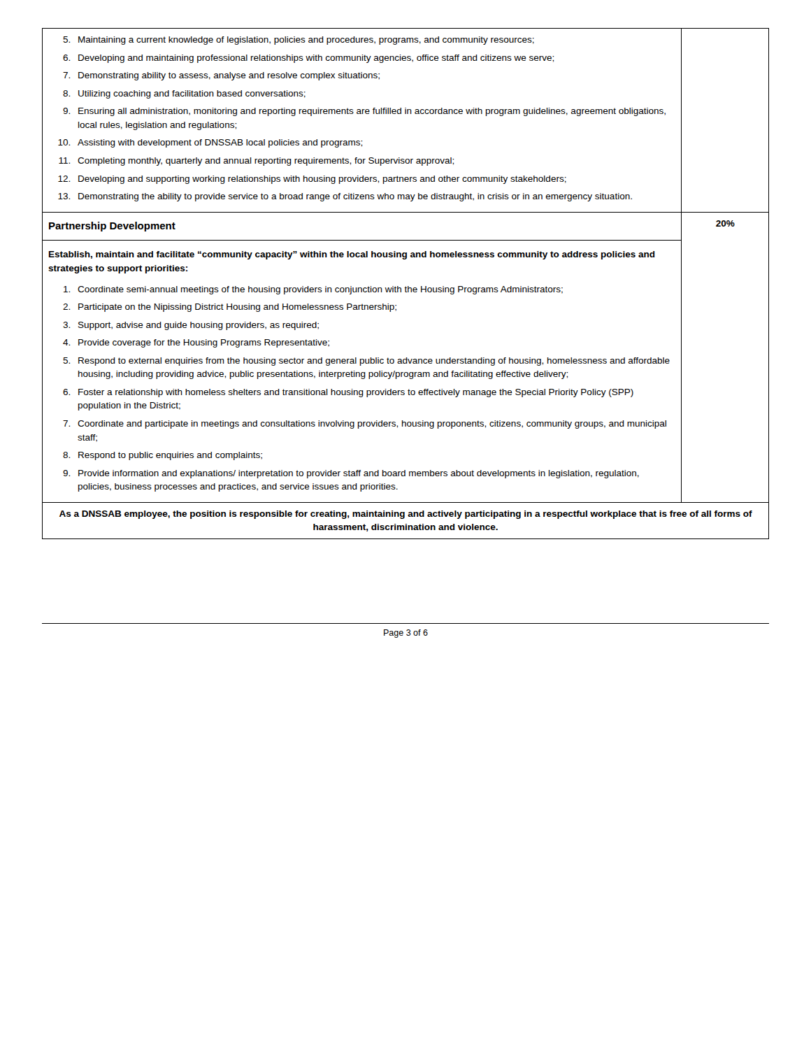| Maintaining a current knowledge of legislation, policies and procedures, programs, and community resources; Developing and maintaining professional relationships with community agencies, office staff and citizens we serve; Demonstrating ability to assess, analyse and resolve complex situations; Utilizing coaching and facilitation based conversations; Ensuring all administration, monitoring and reporting requirements are fulfilled in accordance with program guidelines, agreement obligations, local rules, legislation and regulations; Assisting with development of DNSSAB local policies and programs; Completing monthly, quarterly and annual reporting requirements, for Supervisor approval; Developing and supporting working relationships with housing providers, partners and other community stakeholders; Demonstrating the ability to provide service to a broad range of citizens who may be distraught, in crisis or in an emergency situation. | |
| Partnership Development | 20% |
| Establish, maintain and facilitate “community capacity” within the local housing and homelessness community to address policies and strategies to support priorities: Coordinate semi-annual meetings of the housing providers in conjunction with the Housing Programs Administrators; Participate on the Nipissing District Housing and Homelessness Partnership; Support, advise and guide housing providers, as required; Provide coverage for the Housing Programs Representative; Respond to external enquiries from the housing sector and general public to advance understanding of housing, homelessness and affordable housing, including providing advice, public presentations, interpreting policy/program and facilitating effective delivery; Foster a relationship with homeless shelters and transitional housing providers to effectively manage the Special Priority Policy (SPP) population in the District; Coordinate and participate in meetings and consultations involving providers, housing proponents, citizens, community groups, and municipal staff; Respond to public enquiries and complaints; Provide information and explanations/ interpretation to provider staff and board members about developments in legislation, regulation, policies, business processes and practices, and service issues and priorities. |
| As a DNSSAB employee, the position is responsible for creating, maintaining and actively participating in a respectful workplace that is free of all forms of harassment, discrimination and violence. |
Page 3 of 6